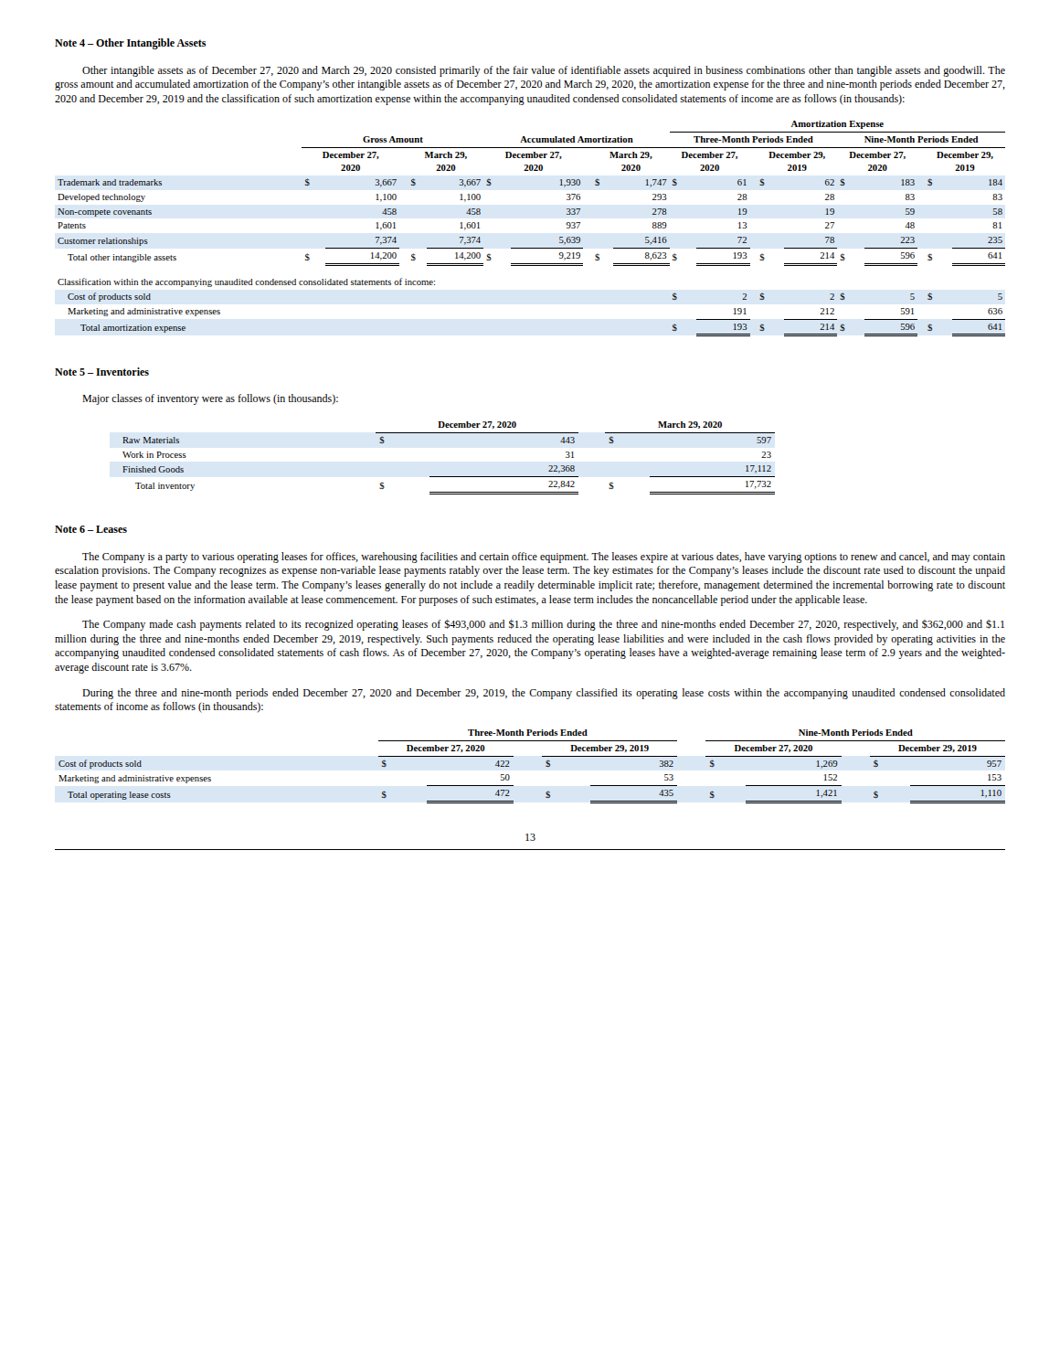Note 4 – Other Intangible Assets
Other intangible assets as of December 27, 2020 and March 29, 2020 consisted primarily of the fair value of identifiable assets acquired in business combinations other than tangible assets and goodwill. The gross amount and accumulated amortization of the Company’s other intangible assets as of December 27, 2020 and March 29, 2020, the amortization expense for the three and nine-month periods ended December 27, 2020 and December 29, 2019 and the classification of such amortization expense within the accompanying unaudited condensed consolidated statements of income are as follows (in thousands):
| | | | Amortization Expense |
| | Gross Amount | Accumulated Amortization | Three-Month Periods Ended | Nine-Month Periods Ended |
| | December 27, 2020 | | March 29, 2020 | December 27, 2020 | | March 29, 2020 | December 27, 2020 | | December 29, 2019 | December 27, 2020 | | December 29, 2019 |
| Trademark and trademarks | $ | 3,667 | | $ | 3,667 | $ | 1,930 | | $ | 1,747 | $ | 61 | | $ | 62 | $ | 183 | | $ | 184 |
| Developed technology | | 1,100 | | | 1,100 | | 376 | | | 293 | | 28 | | | 28 | | 83 | | | 83 |
| Non-compete covenants | | 458 | | | 458 | | 337 | | | 278 | | 19 | | | 19 | | 59 | | | 58 |
| Patents | | 1,601 | | | 1,601 | | 937 | | | 889 | | 13 | | | 27 | | 48 | | | 81 |
| Customer relationships | | 7,374 | | | 7,374 | | 5,639 | | | 5,416 | | 72 | | | 78 | | 223 | | | 235 |
| Total other intangible assets | $ | 14,200 | | $ | 14,200 | $ | 9,219 | | $ | 8,623 | $ | 193 | | $ | 214 | $ | 596 | | $ | 641 |
| Classification within the accompanying unaudited condensed consolidated statements of income: | |
| Cost of products sold | | $ | 2 | | $ | 2 | $ | 5 | | $ | 5 |
| Marketing and administrative expenses | | | 191 | | | 212 | | 591 | | | 636 |
| Total amortization expense | | $ | 193 | | $ | 214 | $ | 596 | | $ | 641 |
Note 5 – Inventories
Major classes of inventory were as follows (in thousands):
| | December 27, 2020 | | March 29, 2020 |
| Raw Materials | $ | 443 | | $ | 597 |
| Work in Process | | 31 | | | 23 |
| Finished Goods | | 22,368 | | | 17,112 |
| Total inventory | $ | 22,842 | | $ | 17,732 |
Note 6 – Leases
The Company is a party to various operating leases for offices, warehousing facilities and certain office equipment. The leases expire at various dates, have varying options to renew and cancel, and may contain escalation provisions. The Company recognizes as expense non-variable lease payments ratably over the lease term. The key estimates for the Company’s leases include the discount rate used to discount the unpaid lease payment to present value and the lease term. The Company’s leases generally do not include a readily determinable implicit rate; therefore, management determined the incremental borrowing rate to discount the lease payment based on the information available at lease commencement. For purposes of such estimates, a lease term includes the noncancellable period under the applicable lease.
The Company made cash payments related to its recognized operating leases of $493,000 and $1.3 million during the three and nine-months ended December 27, 2020, respectively, and $362,000 and $1.1 million during the three and nine-months ended December 29, 2019, respectively. Such payments reduced the operating lease liabilities and were included in the cash flows provided by operating activities in the accompanying unaudited condensed consolidated statements of cash flows. As of December 27, 2020, the Company’s operating leases have a weighted-average remaining lease term of 2.9 years and the weighted-average discount rate is 3.67%.
During the three and nine-month periods ended December 27, 2020 and December 29, 2019, the Company classified its operating lease costs within the accompanying unaudited condensed consolidated statements of income as follows (in thousands):
| | Three-Month Periods Ended | | Nine-Month Periods Ended |
| | December 27, 2020 | | December 29, 2019 | | December 27, 2020 | | December 29, 2019 |
| Cost of products sold | $ | 422 | | $ | 382 | | $ | 1,269 | | $ | 957 |
| Marketing and administrative expenses | | 50 | | | 53 | | | 152 | | | 153 |
| Total operating lease costs | $ | 472 | | $ | 435 | | $ | 1,421 | | $ | 1,110 |
13